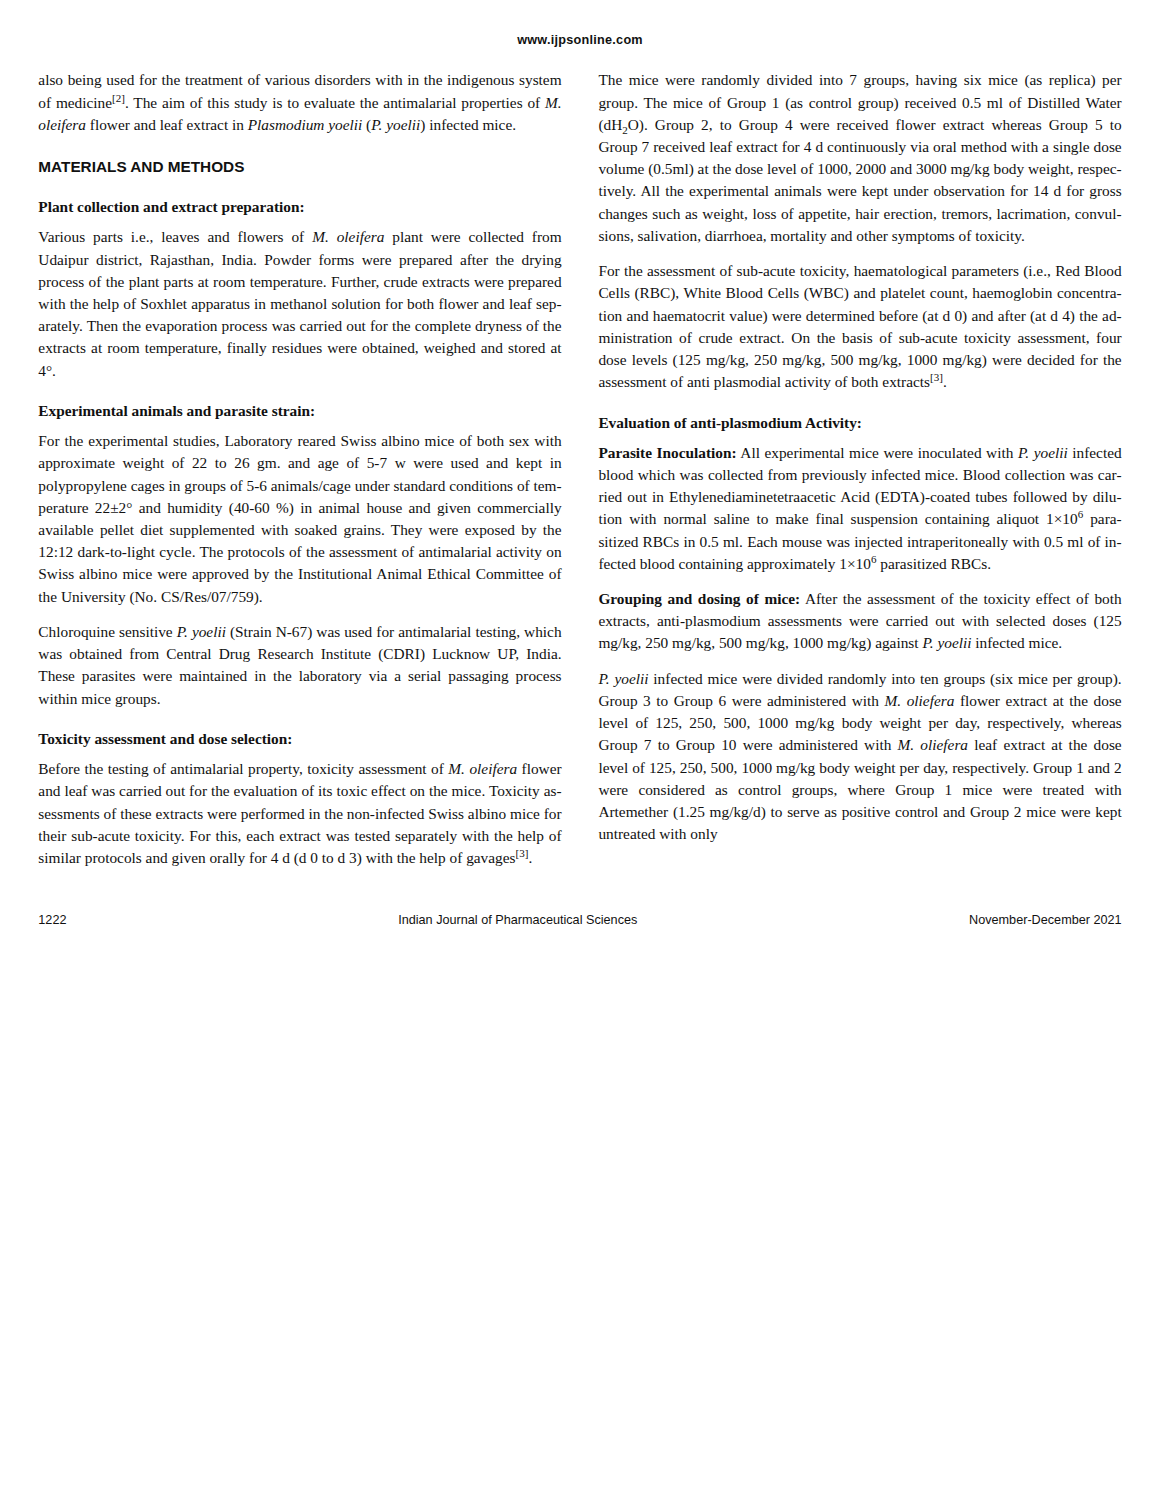www.ijpsonline.com
also being used for the treatment of various disorders with in the indigenous system of medicine[2]. The aim of this study is to evaluate the antimalarial properties of M. oleifera flower and leaf extract in Plasmodium yoelii (P. yoelii) infected mice.
Materials and Methods
Plant collection and extract preparation:
Various parts i.e., leaves and flowers of M. oleifera plant were collected from Udaipur district, Rajasthan, India. Powder forms were prepared after the drying process of the plant parts at room temperature. Further, crude extracts were prepared with the help of Soxhlet apparatus in methanol solution for both flower and leaf separately. Then the evaporation process was carried out for the complete dryness of the extracts at room temperature, finally residues were obtained, weighed and stored at 4°.
Experimental animals and parasite strain:
For the experimental studies, Laboratory reared Swiss albino mice of both sex with approximate weight of 22 to 26 gm. and age of 5-7 w were used and kept in polypropylene cages in groups of 5-6 animals/cage under standard conditions of temperature 22±2° and humidity (40-60 %) in animal house and given commercially available pellet diet supplemented with soaked grains. They were exposed by the 12:12 dark-to-light cycle. The protocols of the assessment of antimalarial activity on Swiss albino mice were approved by the Institutional Animal Ethical Committee of the University (No. CS/Res/07/759).
Chloroquine sensitive P. yoelii (Strain N-67) was used for antimalarial testing, which was obtained from Central Drug Research Institute (CDRI) Lucknow UP, India. These parasites were maintained in the laboratory via a serial passaging process within mice groups.
Toxicity assessment and dose selection:
Before the testing of antimalarial property, toxicity assessment of M. oleifera flower and leaf was carried out for the evaluation of its toxic effect on the mice. Toxicity assessments of these extracts were performed in the non-infected Swiss albino mice for their sub-acute toxicity. For this, each extract was tested separately with the help of similar protocols and given orally for 4 d (d 0 to d 3) with the help of gavages[3].
The mice were randomly divided into 7 groups, having six mice (as replica) per group. The mice of Group 1 (as control group) received 0.5 ml of Distilled Water (dH2O). Group 2, to Group 4 were received flower extract whereas Group 5 to Group 7 received leaf extract for 4 d continuously via oral method with a single dose volume (0.5ml) at the dose level of 1000, 2000 and 3000 mg/kg body weight, respectively. All the experimental animals were kept under observation for 14 d for gross changes such as weight, loss of appetite, hair erection, tremors, lacrimation, convulsions, salivation, diarrhoea, mortality and other symptoms of toxicity.
For the assessment of sub-acute toxicity, haematological parameters (i.e., Red Blood Cells (RBC), White Blood Cells (WBC) and platelet count, haemoglobin concentration and haematocrit value) were determined before (at d 0) and after (at d 4) the administration of crude extract. On the basis of sub-acute toxicity assessment, four dose levels (125 mg/kg, 250 mg/kg, 500 mg/kg, 1000 mg/kg) were decided for the assessment of anti plasmodial activity of both extracts[3].
Evaluation of anti-plasmodium Activity:
Parasite Inoculation: All experimental mice were inoculated with P. yoelii infected blood which was collected from previously infected mice. Blood collection was carried out in Ethylenediaminetetraacetic Acid (EDTA)-coated tubes followed by dilution with normal saline to make final suspension containing aliquot 1×106 parasitized RBCs in 0.5 ml. Each mouse was injected intraperitoneally with 0.5 ml of infected blood containing approximately 1×106 parasitized RBCs.
Grouping and dosing of mice: After the assessment of the toxicity effect of both extracts, anti-plasmodium assessments were carried out with selected doses (125 mg/kg, 250 mg/kg, 500 mg/kg, 1000 mg/kg) against P. yoelii infected mice.
P. yoelii infected mice were divided randomly into ten groups (six mice per group). Group 3 to Group 6 were administered with M. oliefera flower extract at the dose level of 125, 250, 500, 1000 mg/kg body weight per day, respectively, whereas Group 7 to Group 10 were administered with M. oliefera leaf extract at the dose level of 125, 250, 500, 1000 mg/kg body weight per day, respectively. Group 1 and 2 were considered as control groups, where Group 1 mice were treated with Artemether (1.25 mg/kg/d) to serve as positive control and Group 2 mice were kept untreated with only
1222 Indian Journal of Pharmaceutical Sciences November-December 2021